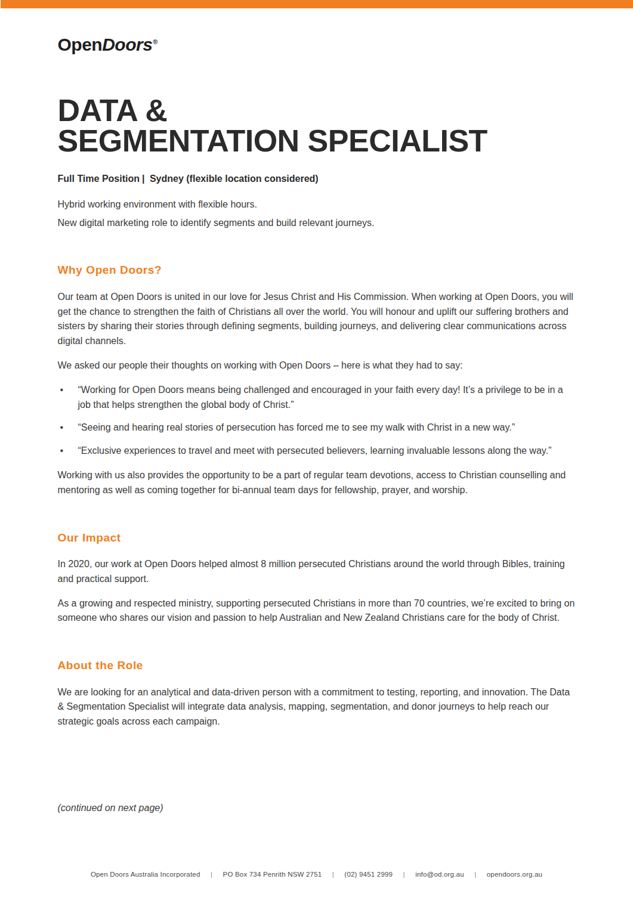OpenDoors®
Data &
Segmentation Specialist
Full Time Position| Sydney (flexible location considered)
Hybrid working environment with flexible hours.
New digital marketing role to identify segments and build relevant journeys.
Why Open Doors?
Our team at Open Doors is united in our love for Jesus Christ and His Commission. When working at Open Doors, you will get the chance to strengthen the faith of Christians all over the world. You will honour and uplift our suffering brothers and sisters by sharing their stories through defining segments, building journeys, and delivering clear communications across digital channels.
We asked our people their thoughts on working with Open Doors – here is what they had to say:
“Working for Open Doors means being challenged and encouraged in your faith every day! It’s a privilege to be in a job that helps strengthen the global body of Christ.”
“Seeing and hearing real stories of persecution has forced me to see my walk with Christ in a new way.”
“Exclusive experiences to travel and meet with persecuted believers, learning invaluable lessons along the way.”
Working with us also provides the opportunity to be a part of regular team devotions, access to Christian counselling and mentoring as well as coming together for bi-annual team days for fellowship, prayer, and worship.
Our Impact
In 2020, our work at Open Doors helped almost 8 million persecuted Christians around the world through Bibles, training and practical support.
As a growing and respected ministry, supporting persecuted Christians in more than 70 countries, we’re excited to bring on someone who shares our vision and passion to help Australian and New Zealand Christians care for the body of Christ.
About the Role
We are looking for an analytical and data-driven person with a commitment to testing, reporting, and innovation. The Data & Segmentation Specialist will integrate data analysis, mapping, segmentation, and donor journeys to help reach our strategic goals across each campaign.
(continued on next page)
Open Doors Australia Incorporated | PO Box 734 Penrith NSW 2751 | (02) 9451 2999 | info@od.org.au | opendoors.org.au